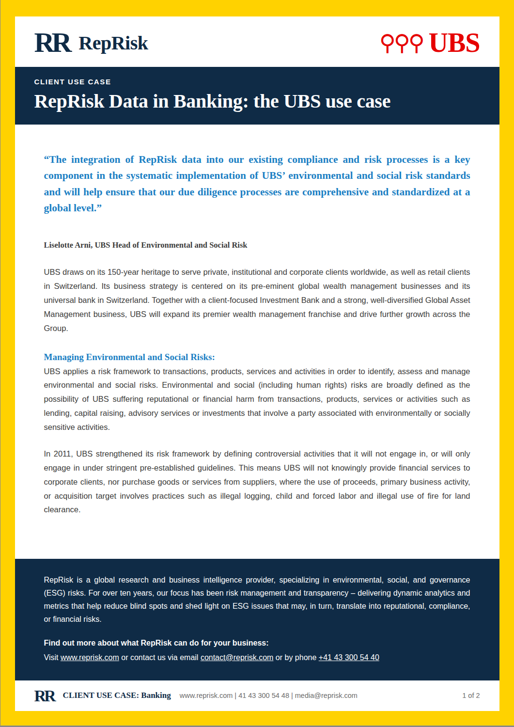RR
RepRisk
⚲⚲⚲
UBS
CLIENT USE CASE
RepRisk Data in Banking: the UBS use case
“The integration of RepRisk data into our existing compliance and risk processes is a key component in the systematic implementation of UBS’ environmental and social risk standards and will help ensure that our due diligence processes are comprehensive and standardized at a global level.”
Liselotte Arni, UBS Head of Environmental and Social Risk
UBS draws on its 150-year heritage to serve private, institutional and corporate clients worldwide, as well as retail clients in Switzerland. Its business strategy is centered on its pre-eminent global wealth management businesses and its universal bank in Switzerland. Together with a client-focused Investment Bank and a strong, well-diversified Global Asset Management business, UBS will expand its premier wealth management franchise and drive further growth across the Group.
Managing Environmental and Social Risks:
UBS applies a risk framework to transactions, products, services and activities in order to identify, assess and manage environmental and social risks. Environmental and social (including human rights) risks are broadly defined as the possibility of UBS suffering reputational or financial harm from transactions, products, services or activities such as lending, capital raising, advisory services or investments that involve a party associated with environmentally or socially sensitive activities.
In 2011, UBS strengthened its risk framework by defining controversial activities that it will not engage in, or will only engage in under stringent pre-established guidelines. This means UBS will not knowingly provide financial services to corporate clients, nor purchase goods or services from suppliers, where the use of proceeds, primary business activity, or acquisition target involves practices such as illegal logging, child and forced labor and illegal use of fire for land clearance.
RepRisk is a global research and business intelligence provider, specializing in environmental, social, and governance (ESG) risks. For over ten years, our focus has been risk management and transparency – delivering dynamic analytics and metrics that help reduce blind spots and shed light on ESG issues that may, in turn, translate into reputational, compliance, or financial risks.
Find out more about what RepRisk can do for your business:
Visit www.reprisk.com or contact us via email contact@reprisk.com or by phone +41 43 300 54 40
RR
CLIENT USE CASE: Banking
www.reprisk.com | 41 43 300 54 48 | media@reprisk.com
1 of 2